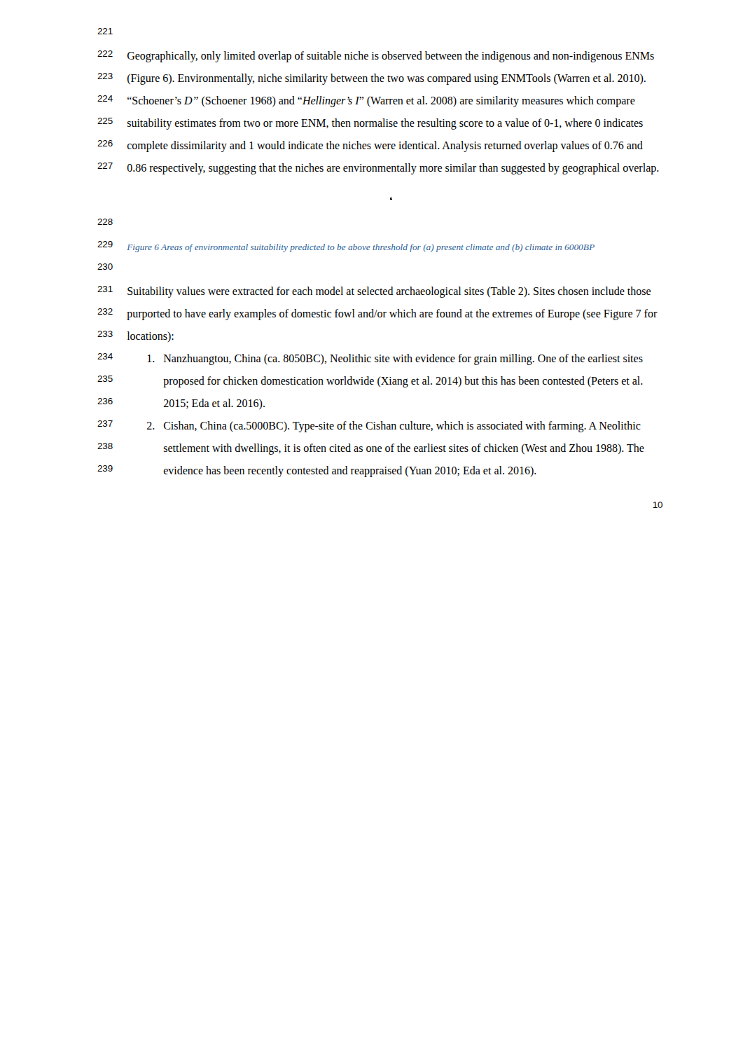221
222
Geographically, only limited overlap of suitable niche is observed between the indigenous and non-indigenous ENMs
223
(Figure 6). Environmentally, niche similarity between the two was compared using ENMTools (Warren et al. 2010).
224
“Schoener’s D” (Schoener 1968) and “Hellinger’s I” (Warren et al. 2008) are similarity measures which compare
225
suitability estimates from two or more ENM, then normalise the resulting score to a value of 0-1, where 0 indicates
226
complete dissimilarity and 1 would indicate the niches were identical. Analysis returned overlap values of 0.76 and
227
0.86 respectively, suggesting that the niches are environmentally more similar than suggested by geographical overlap.
228
229
Figure 6 Areas of environmental suitability predicted to be above threshold for (a) present climate and (b) climate in 6000BP
230
231
Suitability values were extracted for each model at selected archaeological sites (Table 2). Sites chosen include those
232
purported to have early examples of domestic fowl and/or which are found at the extremes of Europe (see Figure 7 for
233
locations):
234
1.
Nanzhuangtou, China (ca. 8050BC), Neolithic site with evidence for grain milling. One of the earliest sites
235
proposed for chicken domestication worldwide (Xiang et al. 2014) but this has been contested (Peters et al.
236
2015; Eda et al. 2016).
237
2.
Cishan, China (ca.5000BC). Type-site of the Cishan culture, which is associated with farming. A Neolithic
238
settlement with dwellings, it is often cited as one of the earliest sites of chicken (West and Zhou 1988). The
239
evidence has been recently contested and reappraised (Yuan 2010; Eda et al. 2016).
10